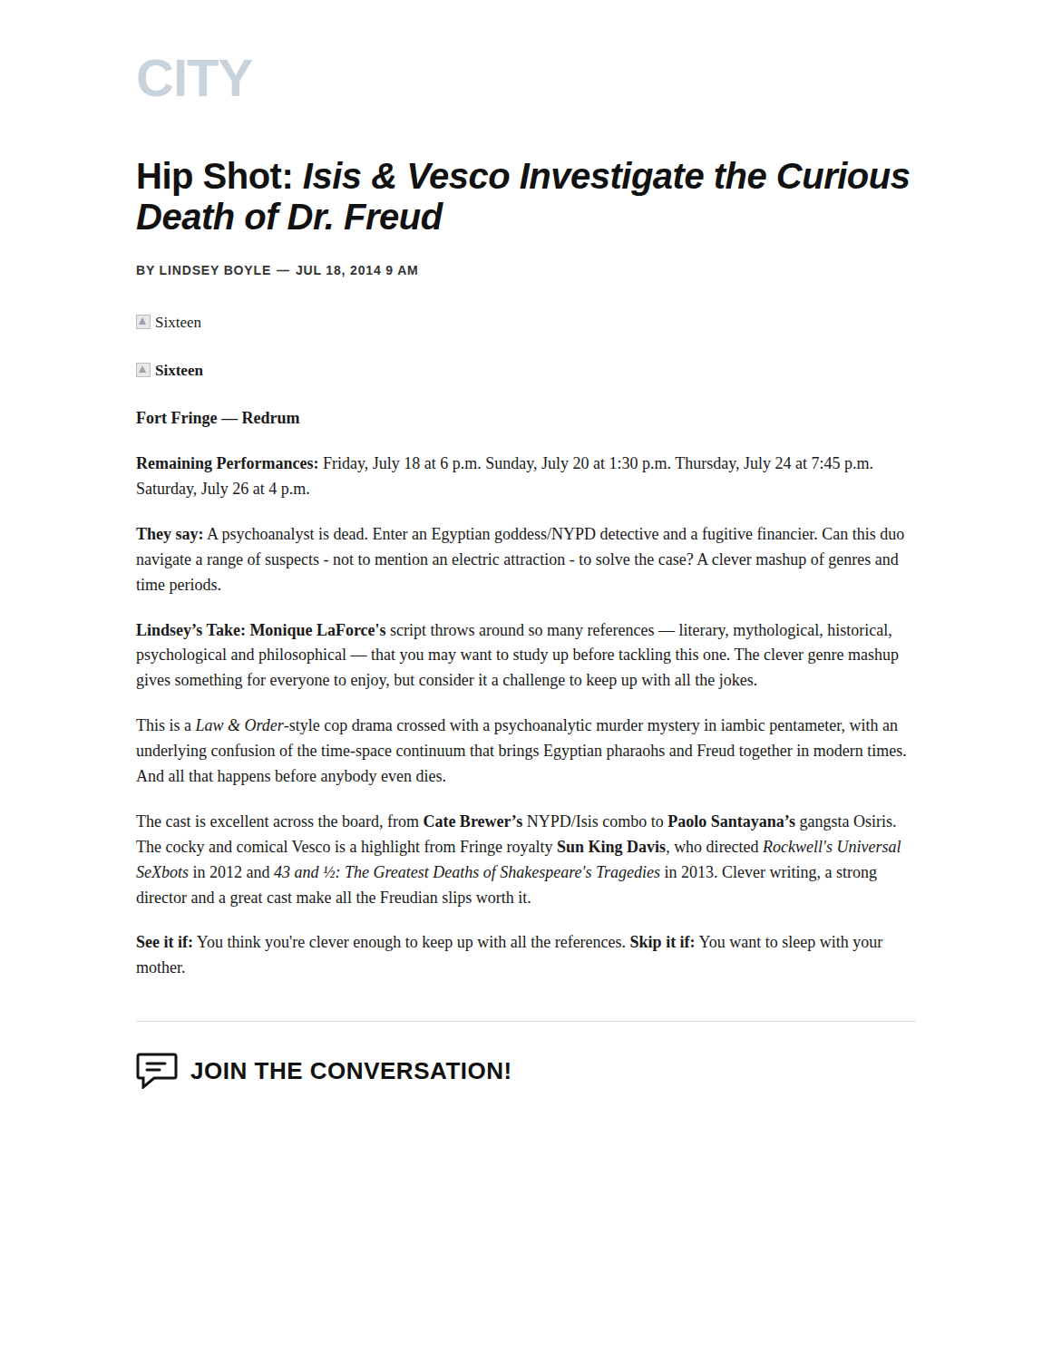City
Hip Shot: Isis & Vesco Investigate the Curious Death of Dr. Freud
By Lindsey Boyle—Jul 18, 2014 9 AM
Sixteen Sixteen
Fort Fringe — Redrum
Remaining Performances: Friday, July 18 at 6 p.m. Sunday, July 20 at 1:30 p.m. Thursday, July 24 at 7:45 p.m. Saturday, July 26 at 4 p.m.
They say: A psychoanalyst is dead. Enter an Egyptian goddess/NYPD detective and a fugitive financier. Can this duo navigate a range of suspects - not to mention an electric attraction - to solve the case? A clever mashup of genres and time periods.
Lindsey’s Take: Monique LaForce's script throws around so many references — literary, mythological, historical, psychological and philosophical — that you may want to study up before tackling this one. The clever genre mashup gives something for everyone to enjoy, but consider it a challenge to keep up with all the jokes.
This is a Law & Order-style cop drama crossed with a psychoanalytic murder mystery in iambic pentameter, with an underlying confusion of the time-space continuum that brings Egyptian pharaohs and Freud together in modern times. And all that happens before anybody even dies.
The cast is excellent across the board, from Cate Brewer’s NYPD/Isis combo to Paolo Santayana’s gangsta Osiris. The cocky and comical Vesco is a highlight from Fringe royalty Sun King Davis, who directed Rockwell's Universal SeXbots in 2012 and 43 and ½: The Greatest Deaths of Shakespeare's Tragedies in 2013. Clever writing, a strong director and a great cast make all the Freudian slips worth it.
See it if: You think you're clever enough to keep up with all the references. Skip it if: You want to sleep with your mother.
Join the conversation!